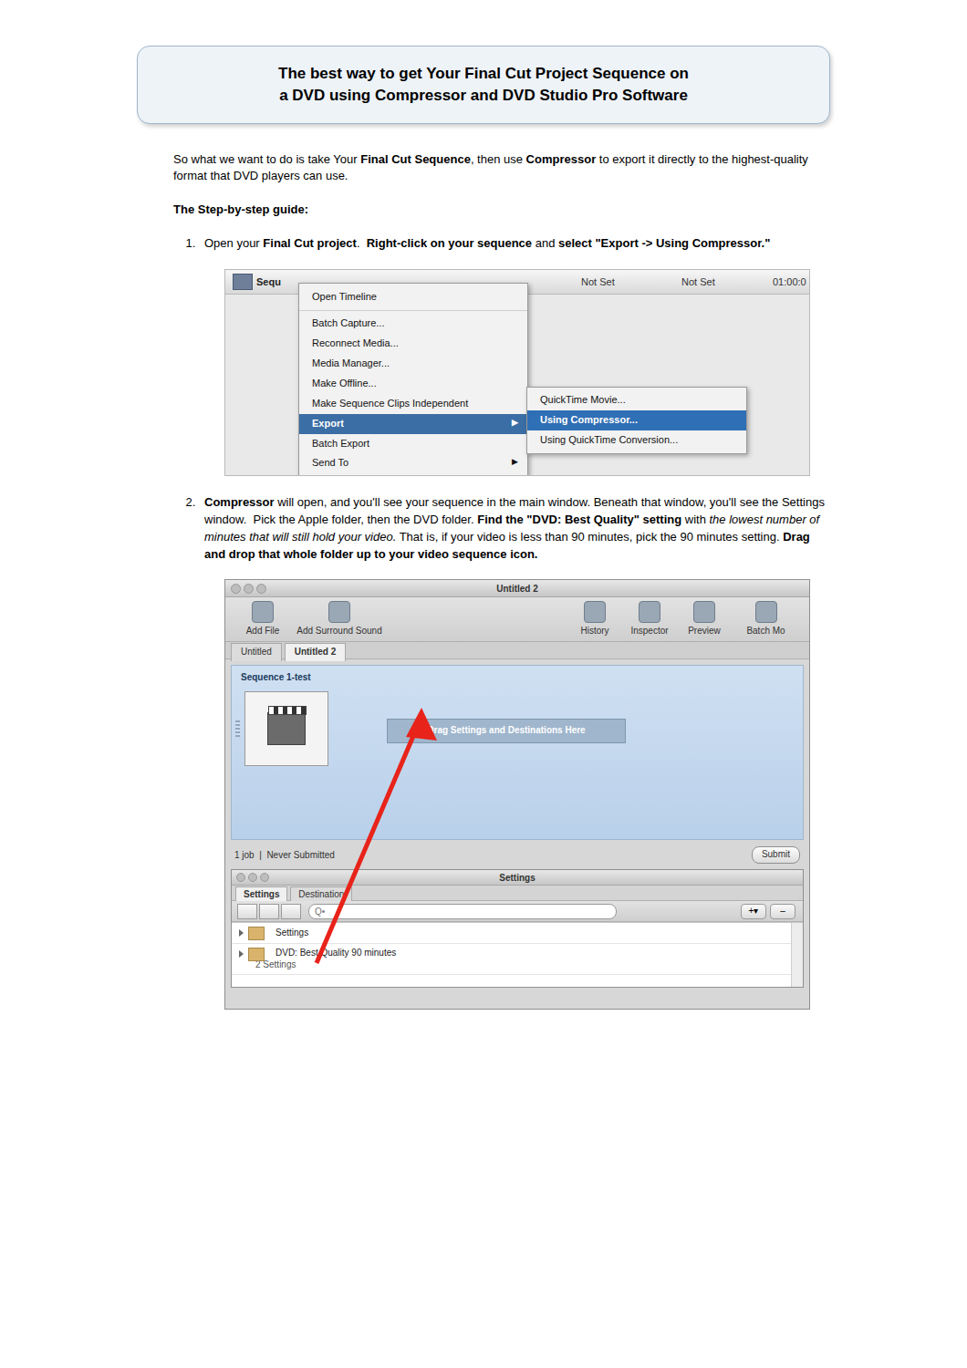The best way to get Your Final Cut Project Sequence on
a DVD using Compressor and DVD Studio Pro Software
So what we want to do is take Your Final Cut Sequence, then use Compressor to export it directly to the highest-quality format that DVD players can use.
The Step-by-step guide:
Open your Final Cut project. Right-click on your sequence and select "Export -> Using Compressor."
Sequ
Not Set
Not Set
01:00:0
Open Timeline
Batch Capture...
Reconnect Media...
Media Manager...
Make Offline...
Make Sequence Clips Independent
Export ▶
Batch Export
Send To ▶
QuickTime Movie...
Using Compressor...
Using QuickTime Conversion...
Compressor will open, and you'll see your sequence in the main window. Beneath that window, you'll see the Settings window. Pick the Apple folder, then the DVD folder. Find the "DVD: Best Quality" setting with the lowest number of minutes that will still hold your video. That is, if your video is less than 90 minutes, pick the 90 minutes setting. Drag and drop that whole folder up to your video sequence icon.
Untitled 2
Add File
Add Surround Sound
History
Inspector
Preview
Batch Mo
Untitled Untitled 2
Sequence 1-test
Drag Settings and Destinations Here
1 job | Never Submitted
Submit
Settings
Settings Destination
Q• +▾ –
Settings
DVD: Best Quality 90 minutes
2 Settings